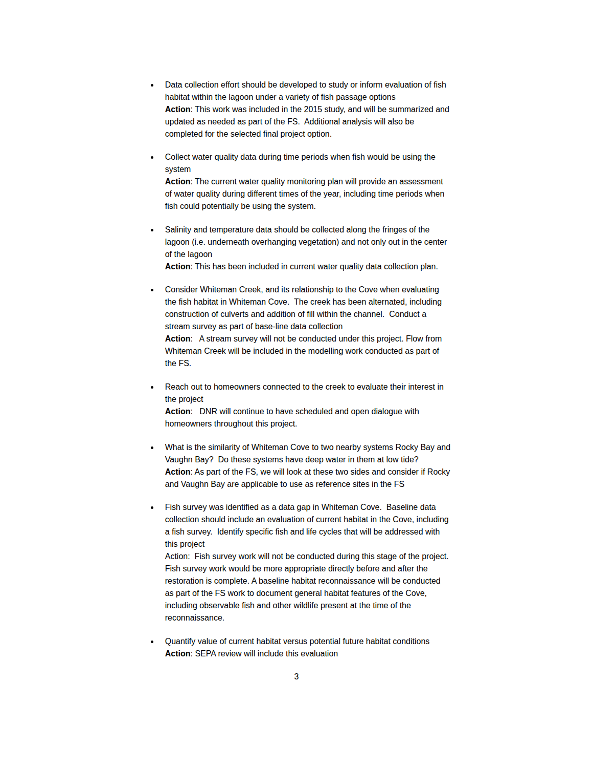Data collection effort should be developed to study or inform evaluation of fish habitat within the lagoon under a variety of fish passage options
Action: This work was included in the 2015 study, and will be summarized and updated as needed as part of the FS. Additional analysis will also be completed for the selected final project option.
Collect water quality data during time periods when fish would be using the system
Action: The current water quality monitoring plan will provide an assessment of water quality during different times of the year, including time periods when fish could potentially be using the system.
Salinity and temperature data should be collected along the fringes of the lagoon (i.e. underneath overhanging vegetation) and not only out in the center of the lagoon
Action: This has been included in current water quality data collection plan.
Consider Whiteman Creek, and its relationship to the Cove when evaluating the fish habitat in Whiteman Cove. The creek has been alternated, including construction of culverts and addition of fill within the channel. Conduct a stream survey as part of base-line data collection
Action: A stream survey will not be conducted under this project. Flow from Whiteman Creek will be included in the modelling work conducted as part of the FS.
Reach out to homeowners connected to the creek to evaluate their interest in the project
Action: DNR will continue to have scheduled and open dialogue with homeowners throughout this project.
What is the similarity of Whiteman Cove to two nearby systems Rocky Bay and Vaughn Bay? Do these systems have deep water in them at low tide?
Action: As part of the FS, we will look at these two sides and consider if Rocky and Vaughn Bay are applicable to use as reference sites in the FS
Fish survey was identified as a data gap in Whiteman Cove. Baseline data collection should include an evaluation of current habitat in the Cove, including a fish survey. Identify specific fish and life cycles that will be addressed with this project
Action: Fish survey work will not be conducted during this stage of the project. Fish survey work would be more appropriate directly before and after the restoration is complete. A baseline habitat reconnaissance will be conducted as part of the FS work to document general habitat features of the Cove, including observable fish and other wildlife present at the time of the reconnaissance.
Quantify value of current habitat versus potential future habitat conditions
Action: SEPA review will include this evaluation
3